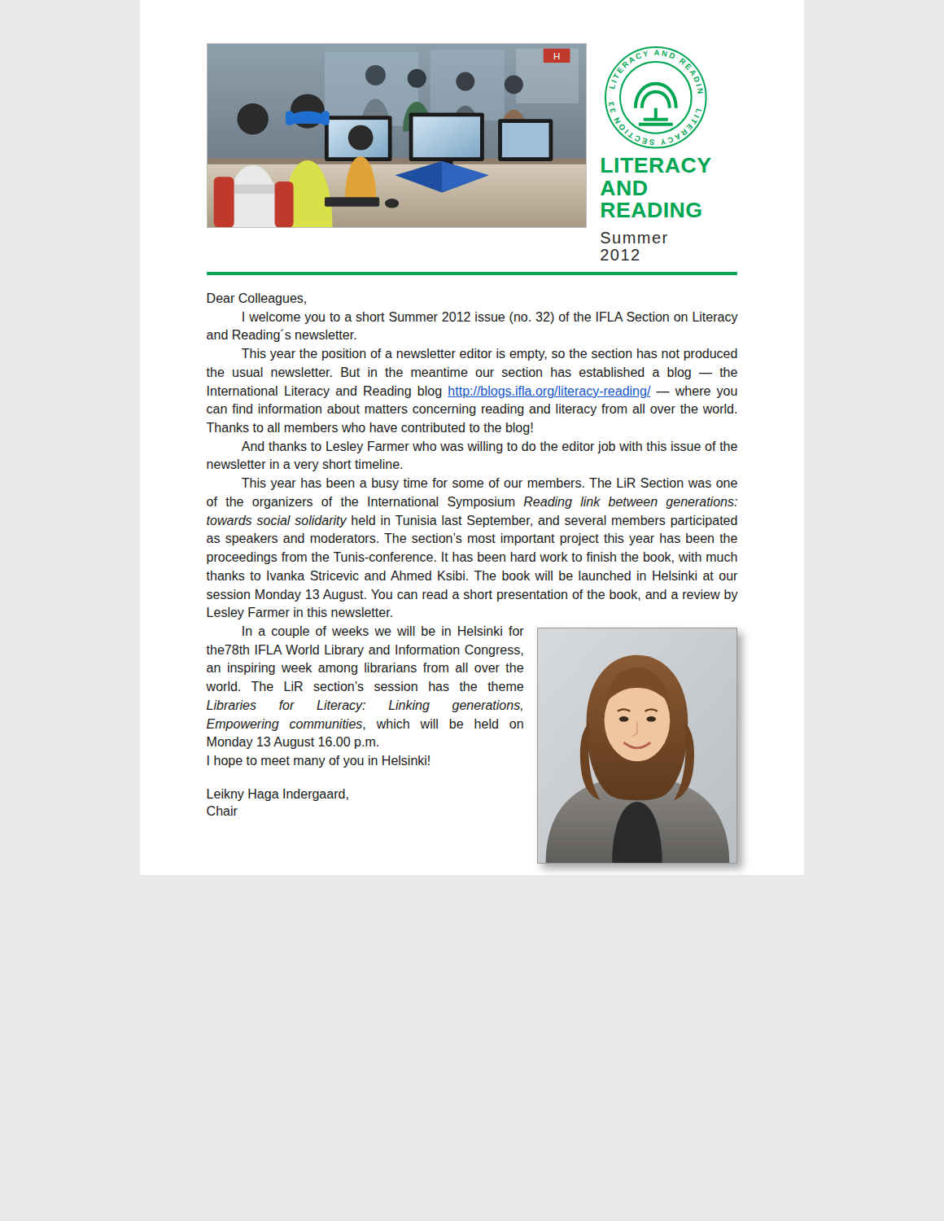H
LITERACY AND READING IFLA SECTION LITERACY SECTION 33
LITERACY AND READING
Summer 2012
Dear Colleagues,
I welcome you to a short Summer 2012 issue (no. 32) of the IFLA Section on Literacy and Reading´s newsletter.
This year the position of a newsletter editor is empty, so the section has not produced the usual newsletter. But in the meantime our section has established a blog — the International Literacy and Reading blog http://blogs.ifla.org/literacy-reading/ — where you can find information about matters concerning reading and literacy from all over the world. Thanks to all members who have contributed to the blog!
And thanks to Lesley Farmer who was willing to do the editor job with this issue of the newsletter in a very short timeline.
This year has been a busy time for some of our members. The LiR Section was one of the organizers of the International Symposium Reading link between generations: towards social solidarity held in Tunisia last September, and several members participated as speakers and moderators. The section’s most important project this year has been the proceedings from the Tunis-conference. It has been hard work to finish the book, with much thanks to Ivanka Stricevic and Ahmed Ksibi. The book will be launched in Helsinki at our session Monday 13 August. You can read a short presentation of the book, and a review by Lesley Farmer in this newsletter.
In a couple of weeks we will be in Helsinki for the78th IFLA World Library and Information Congress, an inspiring week among librarians from all over the world. The LiR section’s session has the theme Libraries for Literacy: Linking generations, Empowering communities, which will be held on Monday 13 August 16.00 p.m.
I hope to meet many of you in Helsinki!
Leikny Haga Indergaard,
Chair